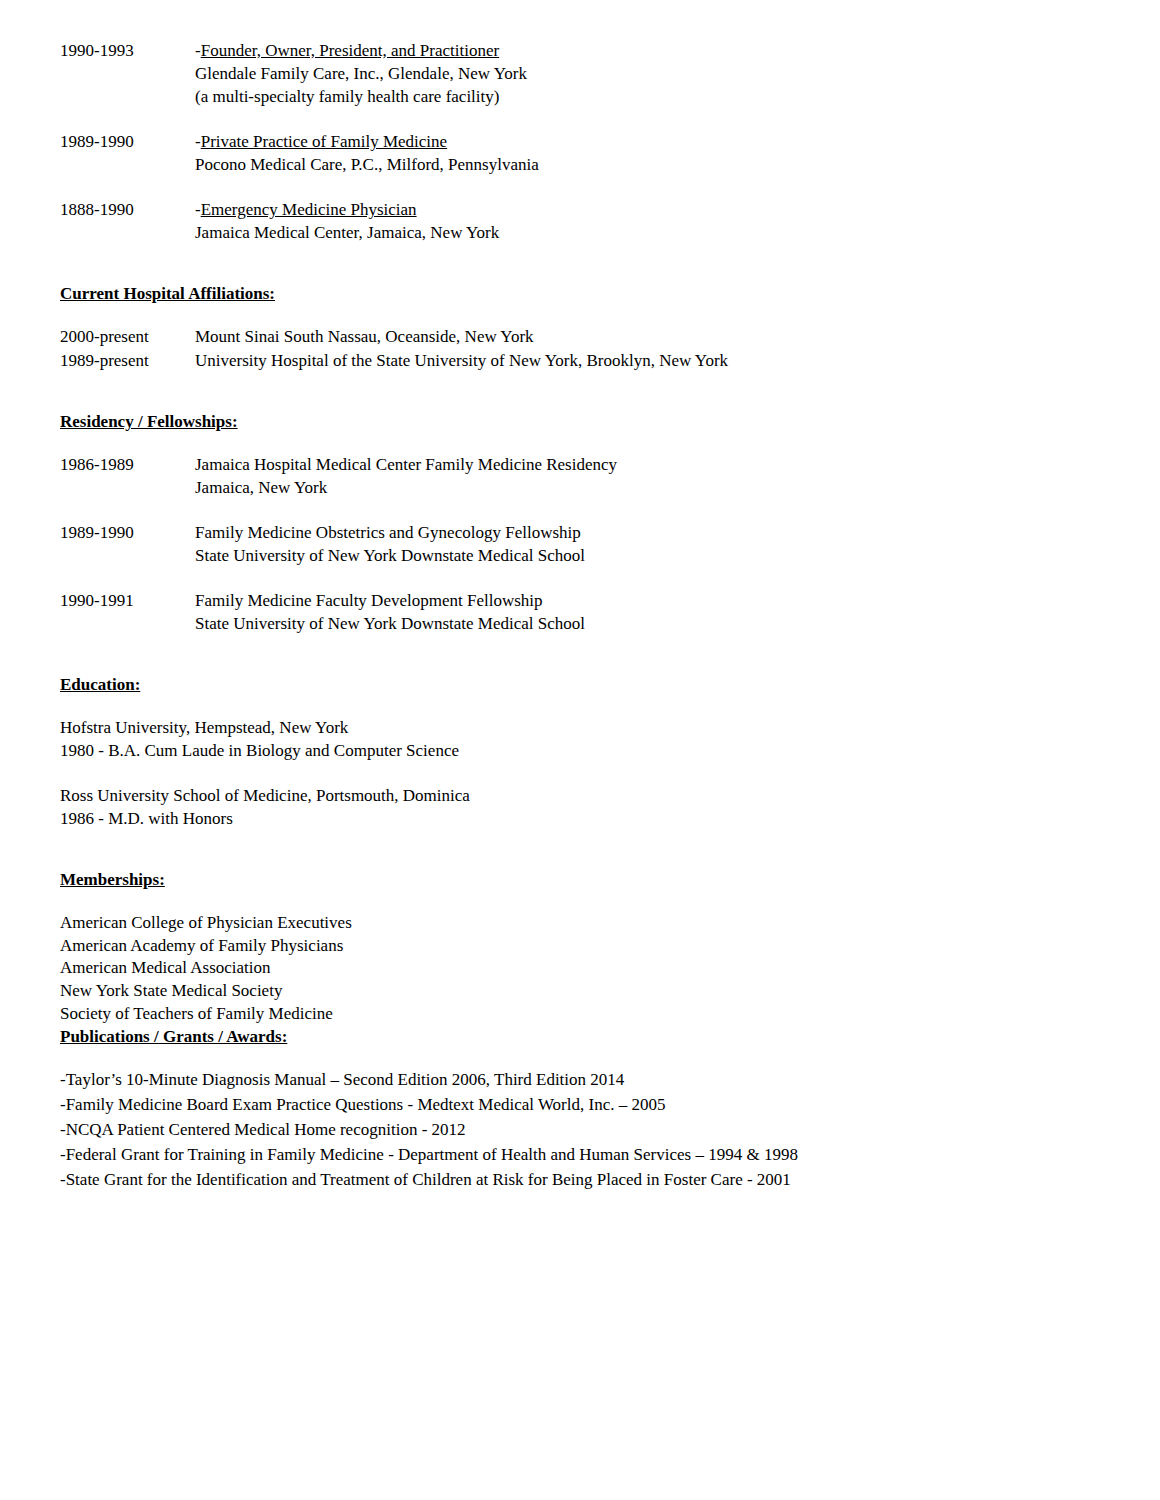1990-1993
-Founder, Owner, President, and Practitioner
Glendale Family Care, Inc., Glendale, New York
(a multi-specialty family health care facility)
1989-1990
-Private Practice of Family Medicine
Pocono Medical Care, P.C., Milford, Pennsylvania
1888-1990
-Emergency Medicine Physician
Jamaica Medical Center, Jamaica, New York
Current Hospital Affiliations:
2000-present
Mount Sinai South Nassau, Oceanside, New York
1989-present
University Hospital of the State University of New York, Brooklyn, New York
Residency / Fellowships:
1986-1989
Jamaica Hospital Medical Center Family Medicine Residency
Jamaica, New York
1989-1990
Family Medicine Obstetrics and Gynecology Fellowship
State University of New York Downstate Medical School
1990-1991
Family Medicine Faculty Development Fellowship
State University of New York Downstate Medical School
Education:
Hofstra University, Hempstead, New York
1980 - B.A. Cum Laude in Biology and Computer Science
Ross University School of Medicine, Portsmouth, Dominica
1986 - M.D. with Honors
Memberships:
American College of Physician Executives
American Academy of Family Physicians
American Medical Association
New York State Medical Society
Society of Teachers of Family Medicine
Publications / Grants / Awards:
-Taylor’s 10-Minute Diagnosis Manual – Second Edition 2006, Third Edition 2014
-Family Medicine Board Exam Practice Questions - Medtext Medical World, Inc. – 2005
-NCQA Patient Centered Medical Home recognition - 2012
-Federal Grant for Training in Family Medicine - Department of Health and Human Services – 1994 & 1998
-State Grant for the Identification and Treatment of Children at Risk for Being Placed in Foster Care - 2001